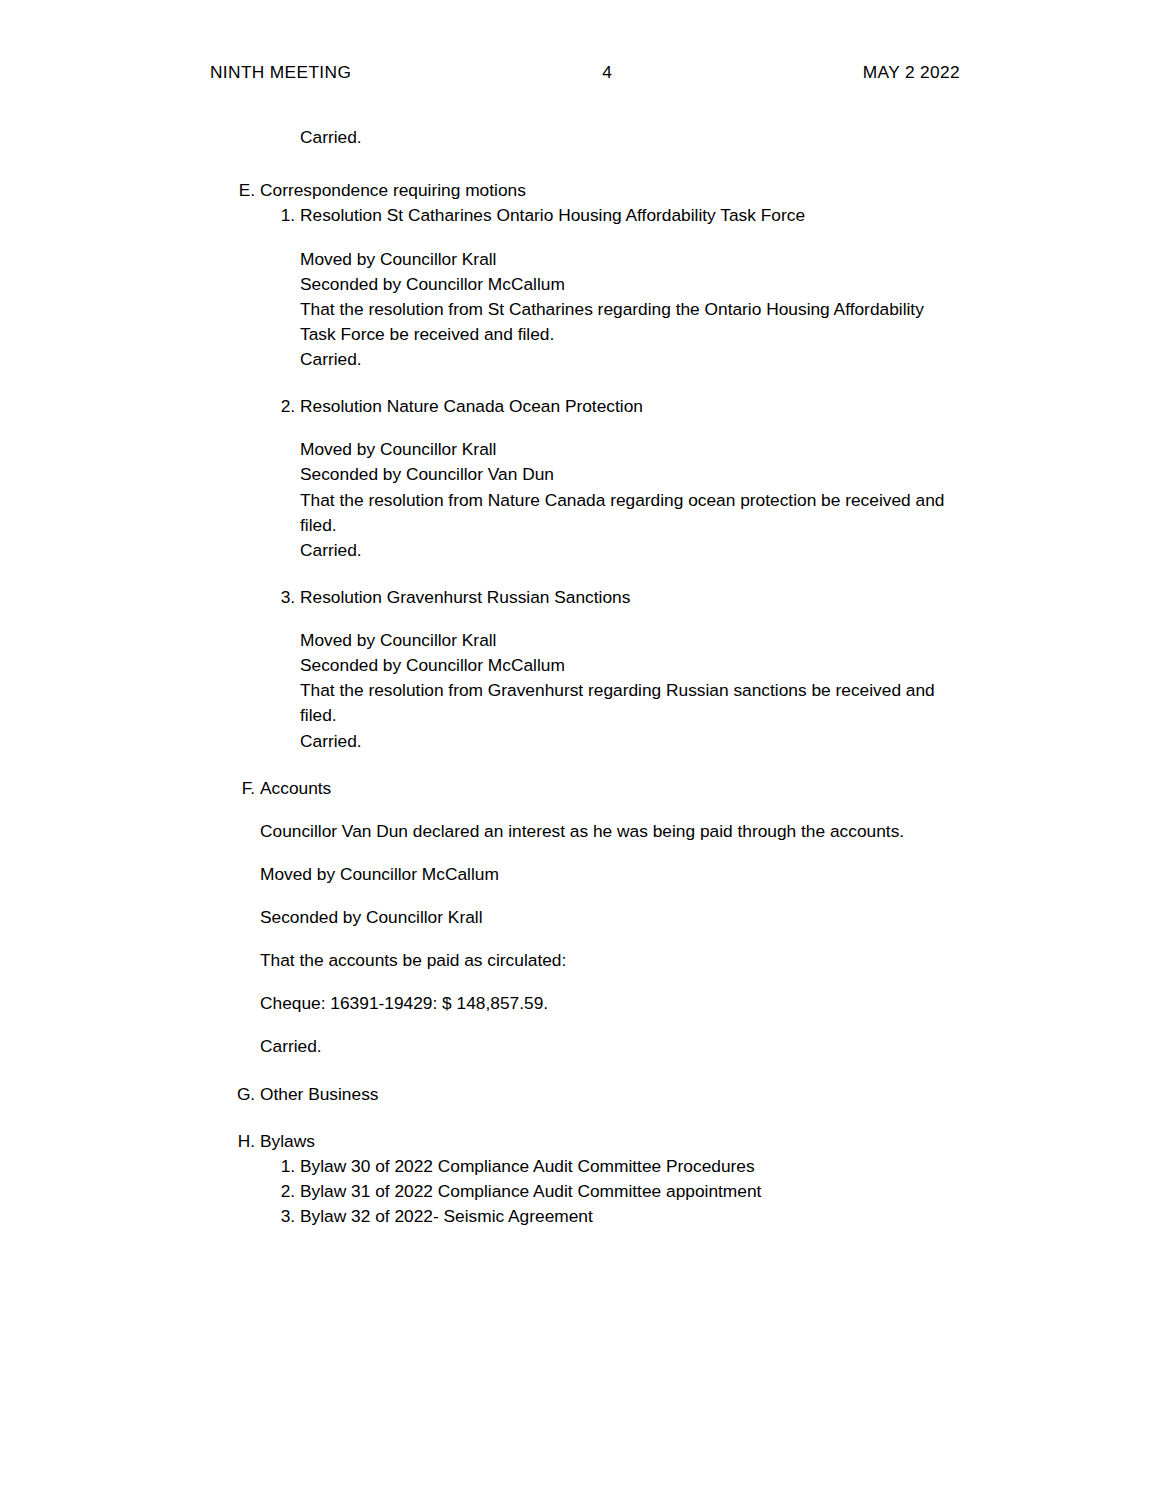NINTH MEETING 4 MAY 2 2022
Carried.
Correspondence requiring motions
Resolution St Catharines Ontario Housing Affordability Task Force
Moved by Councillor Krall
Seconded by Councillor McCallum
That the resolution from St Catharines regarding the Ontario Housing Affordability Task Force be received and filed.
Carried.
Resolution Nature Canada Ocean Protection
Moved by Councillor Krall
Seconded by Councillor Van Dun
That the resolution from Nature Canada regarding ocean protection be received and filed.
Carried.
Resolution Gravenhurst Russian Sanctions
Moved by Councillor Krall
Seconded by Councillor McCallum
That the resolution from Gravenhurst regarding Russian sanctions be received and filed.
Carried.
Accounts
Councillor Van Dun declared an interest as he was being paid through the accounts.
Moved by Councillor McCallum
Seconded by Councillor Krall
That the accounts be paid as circulated:
Cheque: 16391-19429: $ 148,857.59.
Carried.
Other Business
Bylaws
Bylaw 30 of 2022 Compliance Audit Committee Procedures
Bylaw 31 of 2022 Compliance Audit Committee appointment
Bylaw 32 of 2022- Seismic Agreement